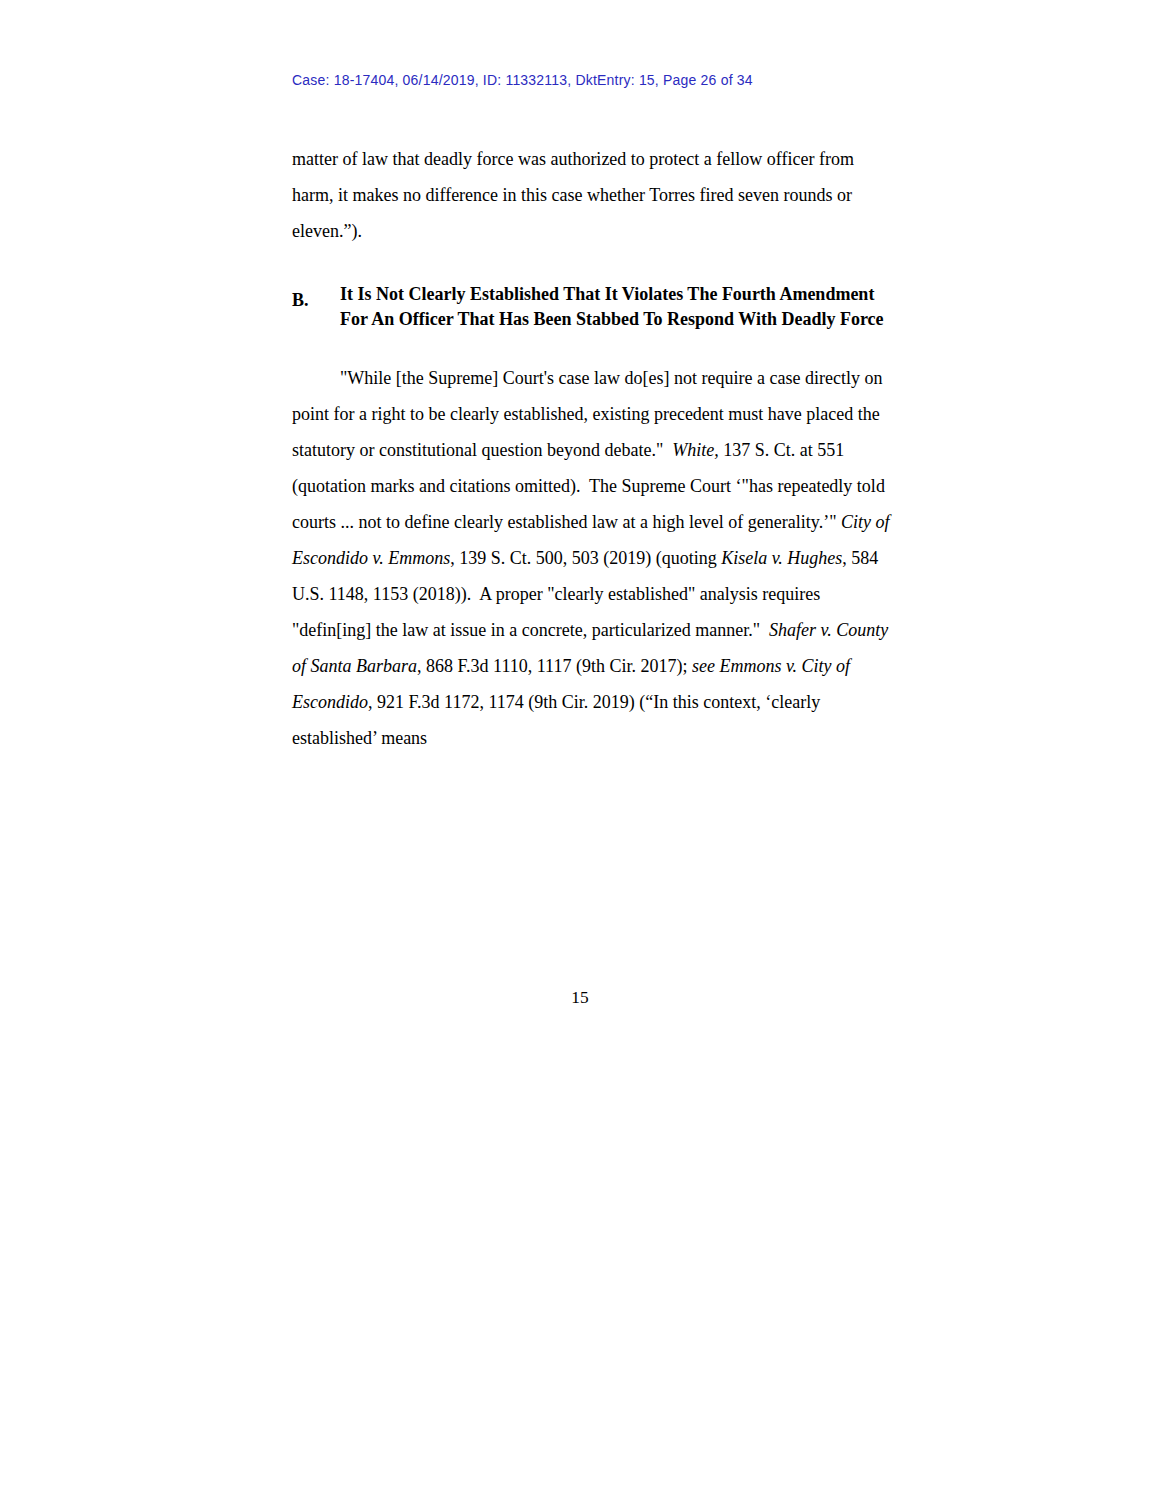Case: 18-17404, 06/14/2019, ID: 11332113, DktEntry: 15, Page 26 of 34
matter of law that deadly force was authorized to protect a fellow officer from harm, it makes no difference in this case whether Torres fired seven rounds or eleven.”).
B.
It Is Not Clearly Established That It Violates The Fourth Amendment For An Officer That Has Been Stabbed To Respond With Deadly Force
"While [the Supreme] Court's case law do[es] not require a case directly on point for a right to be clearly established, existing precedent must have placed the statutory or constitutional question beyond debate." White, 137 S. Ct. at 551 (quotation marks and citations omitted). The Supreme Court ‘"has repeatedly told courts ... not to define clearly established law at a high level of generality.’" City of Escondido v. Emmons, 139 S. Ct. 500, 503 (2019) (quoting Kisela v. Hughes, 584 U.S. 1148, 1153 (2018)). A proper "clearly established" analysis requires "defin[ing] the law at issue in a concrete, particularized manner." Shafer v. County of Santa Barbara, 868 F.3d 1110, 1117 (9th Cir. 2017); see Emmons v. City of Escondido, 921 F.3d 1172, 1174 (9th Cir. 2019) (“In this context, ‘clearly established’ means
15